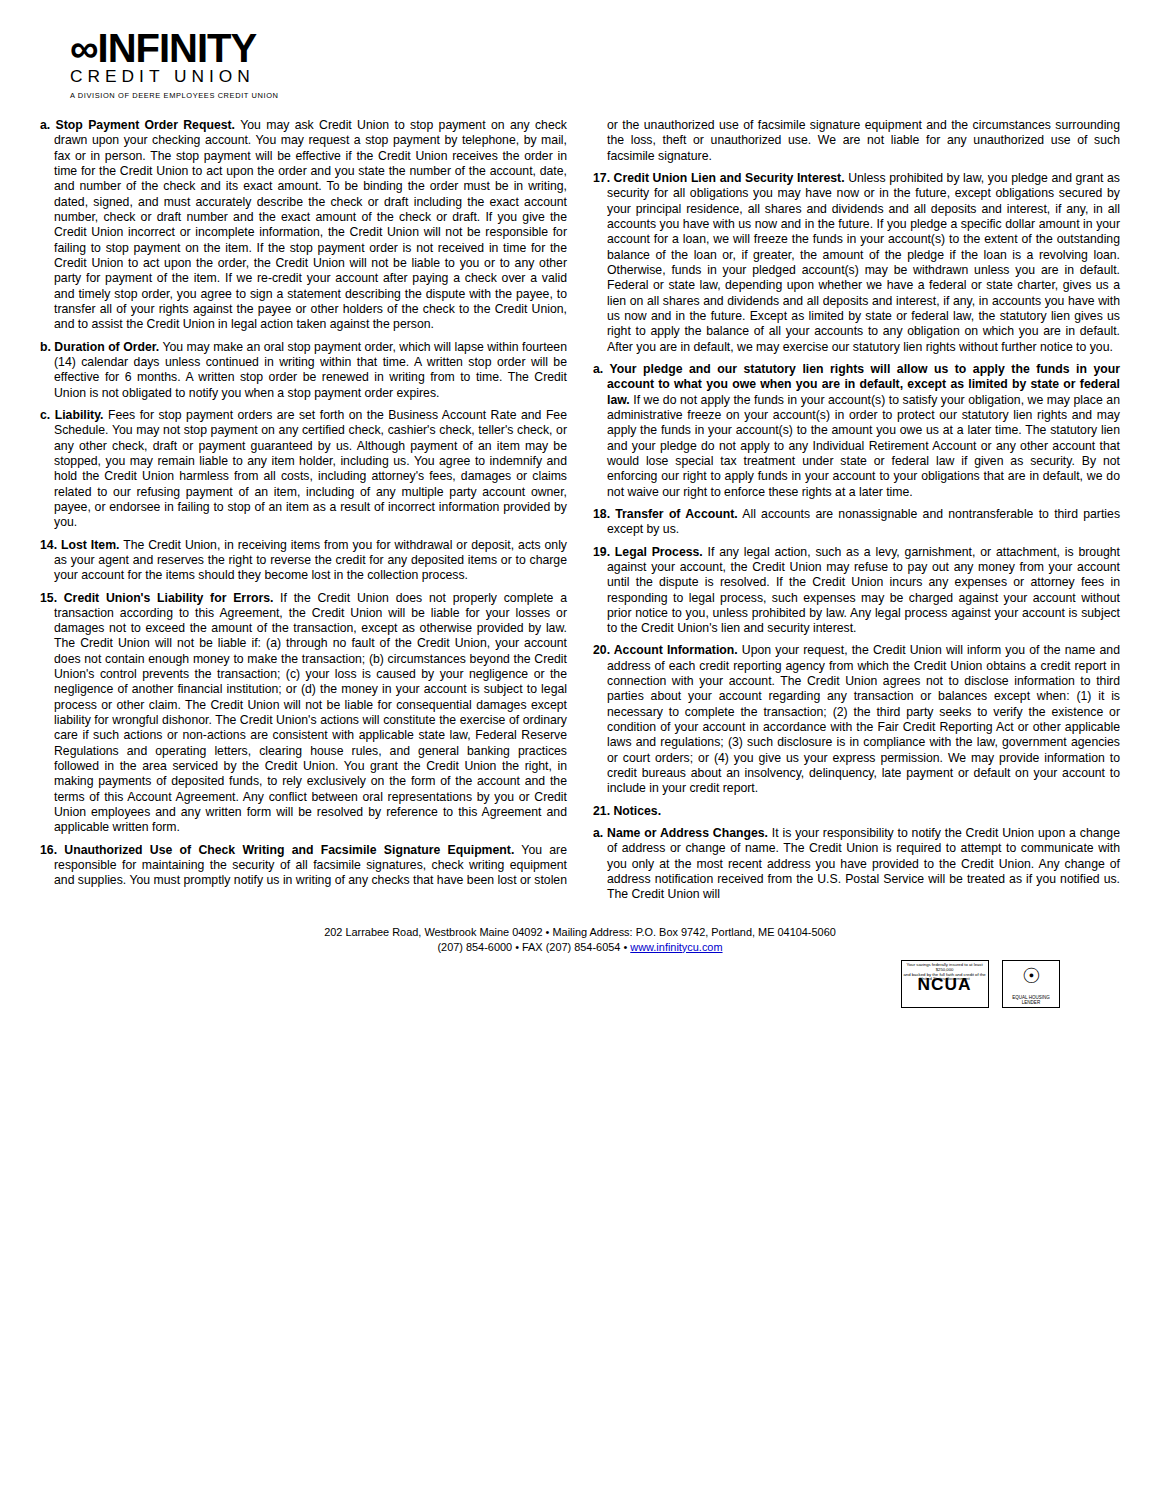∞INFINITY
CREDIT UNION
A DIVISION OF DEERE EMPLOYEES CREDIT UNION
a. Stop Payment Order Request. You may ask Credit Union to stop payment on any check drawn upon your checking account. You may request a stop payment by telephone, by mail, fax or in person. The stop payment will be effective if the Credit Union receives the order in time for the Credit Union to act upon the order and you state the number of the account, date, and number of the check and its exact amount. To be binding the order must be in writing, dated, signed, and must accurately describe the check or draft including the exact account number, check or draft number and the exact amount of the check or draft. If you give the Credit Union incorrect or incomplete information, the Credit Union will not be responsible for failing to stop payment on the item. If the stop payment order is not received in time for the Credit Union to act upon the order, the Credit Union will not be liable to you or to any other party for payment of the item. If we re-credit your account after paying a check over a valid and timely stop order, you agree to sign a statement describing the dispute with the payee, to transfer all of your rights against the payee or other holders of the check to the Credit Union, and to assist the Credit Union in legal action taken against the person.
b. Duration of Order. You may make an oral stop payment order, which will lapse within fourteen (14) calendar days unless continued in writing within that time. A written stop order will be effective for 6 months. A written stop order be renewed in writing from to time. The Credit Union is not obligated to notify you when a stop payment order expires.
c. Liability. Fees for stop payment orders are set forth on the Business Account Rate and Fee Schedule. You may not stop payment on any certified check, cashier's check, teller's check, or any other check, draft or payment guaranteed by us. Although payment of an item may be stopped, you may remain liable to any item holder, including us. You agree to indemnify and hold the Credit Union harmless from all costs, including attorney's fees, damages or claims related to our refusing payment of an item, including of any multiple party account owner, payee, or endorsee in failing to stop of an item as a result of incorrect information provided by you.
14. Lost Item. The Credit Union, in receiving items from you for withdrawal or deposit, acts only as your agent and reserves the right to reverse the credit for any deposited items or to charge your account for the items should they become lost in the collection process.
15. Credit Union's Liability for Errors. If the Credit Union does not properly complete a transaction according to this Agreement, the Credit Union will be liable for your losses or damages not to exceed the amount of the transaction, except as otherwise provided by law. The Credit Union will not be liable if: (a) through no fault of the Credit Union, your account does not contain enough money to make the transaction; (b) circumstances beyond the Credit Union's control prevents the transaction; (c) your loss is caused by your negligence or the negligence of another financial institution; or (d) the money in your account is subject to legal process or other claim. The Credit Union will not be liable for consequential damages except liability for wrongful dishonor. The Credit Union's actions will constitute the exercise of ordinary care if such actions or non-actions are consistent with applicable state law, Federal Reserve Regulations and operating letters, clearing house rules, and general banking practices followed in the area serviced by the Credit Union. You grant the Credit Union the right, in making payments of deposited funds, to rely exclusively on the form of the account and the terms of this Account Agreement. Any conflict between oral representations by you or Credit Union employees and any written form will be resolved by reference to this Agreement and applicable written form.
16. Unauthorized Use of Check Writing and Facsimile Signature Equipment. You are responsible for maintaining the security of all facsimile signatures, check writing equipment and supplies. You must promptly notify us in writing of any checks that have been lost or stolen or the unauthorized use of facsimile signature equipment and the circumstances surrounding the loss, theft or unauthorized use. We are not liable for any unauthorized use of such facsimile signature.
17. Credit Union Lien and Security Interest. Unless prohibited by law, you pledge and grant as security for all obligations you may have now or in the future, except obligations secured by your principal residence, all shares and dividends and all deposits and interest, if any, in all accounts you have with us now and in the future. If you pledge a specific dollar amount in your account for a loan, we will freeze the funds in your account(s) to the extent of the outstanding balance of the loan or, if greater, the amount of the pledge if the loan is a revolving loan. Otherwise, funds in your pledged account(s) may be withdrawn unless you are in default. Federal or state law, depending upon whether we have a federal or state charter, gives us a lien on all shares and dividends and all deposits and interest, if any, in accounts you have with us now and in the future. Except as limited by state or federal law, the statutory lien gives us right to apply the balance of all your accounts to any obligation on which you are in default. After you are in default, we may exercise our statutory lien rights without further notice to you.
a. Your pledge and our statutory lien rights will allow us to apply the funds in your account to what you owe when you are in default, except as limited by state or federal law. If we do not apply the funds in your account(s) to satisfy your obligation, we may place an administrative freeze on your account(s) in order to protect our statutory lien rights and may apply the funds in your account(s) to the amount you owe us at a later time. The statutory lien and your pledge do not apply to any Individual Retirement Account or any other account that would lose special tax treatment under state or federal law if given as security. By not enforcing our right to apply funds in your account to your obligations that are in default, we do not waive our right to enforce these rights at a later time.
18. Transfer of Account. All accounts are nonassignable and nontransferable to third parties except by us.
19. Legal Process. If any legal action, such as a levy, garnishment, or attachment, is brought against your account, the Credit Union may refuse to pay out any money from your account until the dispute is resolved. If the Credit Union incurs any expenses or attorney fees in responding to legal process, such expenses may be charged against your account without prior notice to you, unless prohibited by law. Any legal process against your account is subject to the Credit Union's lien and security interest.
20. Account Information. Upon your request, the Credit Union will inform you of the name and address of each credit reporting agency from which the Credit Union obtains a credit report in connection with your account. The Credit Union agrees not to disclose information to third parties about your account regarding any transaction or balances except when: (1) it is necessary to complete the transaction; (2) the third party seeks to verify the existence or condition of your account in accordance with the Fair Credit Reporting Act or other applicable laws and regulations; (3) such disclosure is in compliance with the law, government agencies or court orders; or (4) you give us your express permission. We may provide information to credit bureaus about an insolvency, delinquency, late payment or default on your account to include in your credit report.
21. Notices.
a. Name or Address Changes. It is your responsibility to notify the Credit Union upon a change of address or change of name. The Credit Union is required to attempt to communicate with you only at the most recent address you have provided to the Credit Union. Any change of address notification received from the U.S. Postal Service will be treated as if you notified us. The Credit Union will
202 Larrabee Road, Westbrook Maine 04092 • Mailing Address: P.O. Box 9742, Portland, ME 04104-5060
(207) 854-6000 • FAX (207) 854-6054 • www.infinitycu.com
Your savings federally insured to at least $250,000
and backed by the full faith and credit of the United States Government NCUA ☉ EQUAL HOUSING
LENDER